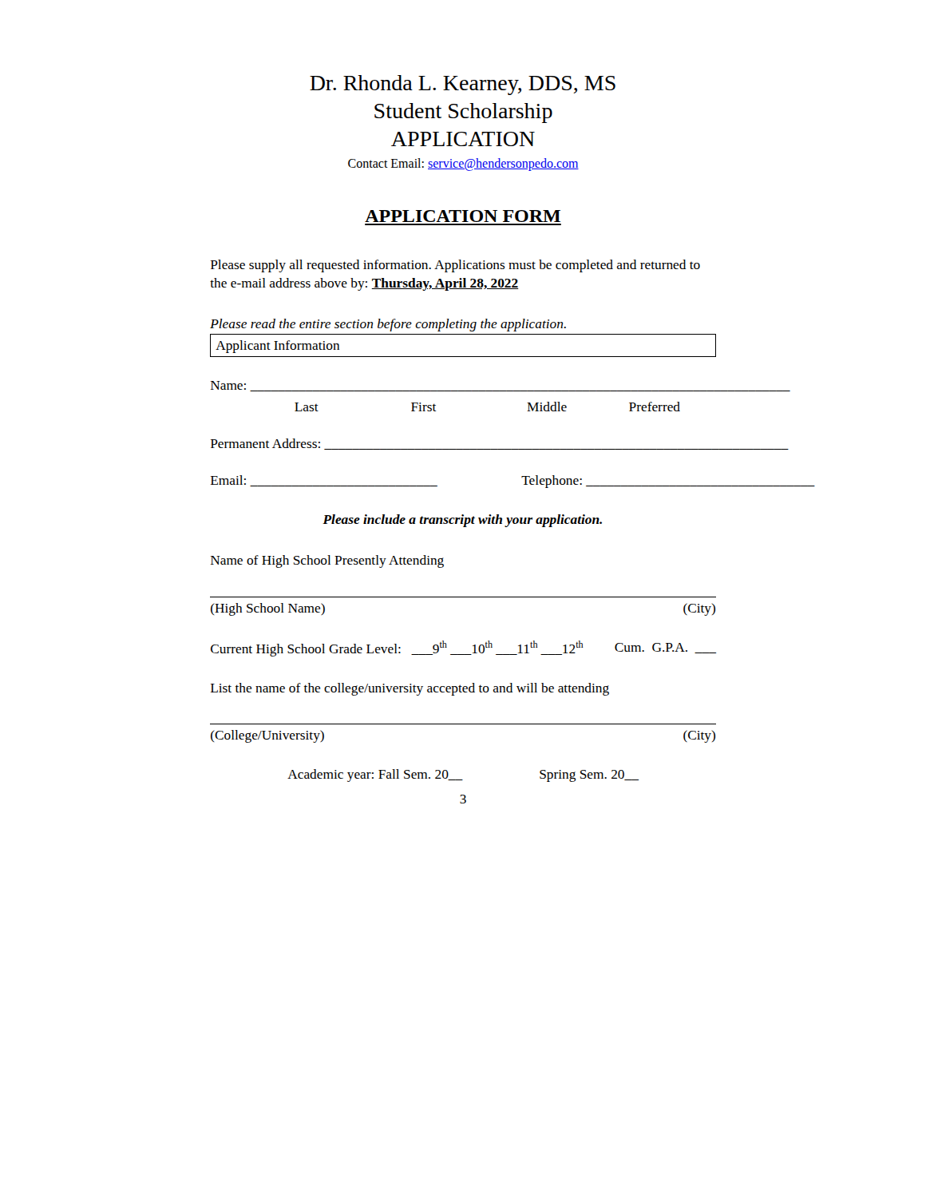Dr. Rhonda L. Kearney, DDS, MS
Student Scholarship
APPLICATION
Contact Email: service@hendersonpedo.com
APPLICATION FORM
Please supply all requested information. Applications must be completed and returned to the e-mail address above by: Thursday, April 28, 2022
Please read the entire section before completing the application.
Applicant Information
Name: ______________________________________________________________________________
Last First Middle Preferred
Permanent Address: ___________________________________________________________________
Email: ___________________________ Telephone: _________________________________
Please include a transcript with your application.
Name of High School Presently Attending
(High School Name) (City)
Current High School Grade Level: ___9th ___10th ___11th ___12th Cum. G.P.A. ___
List the name of the college/university accepted to and will be attending
(College/University) (City)
Academic year: Fall Sem. 20__Spring Sem. 20__
3